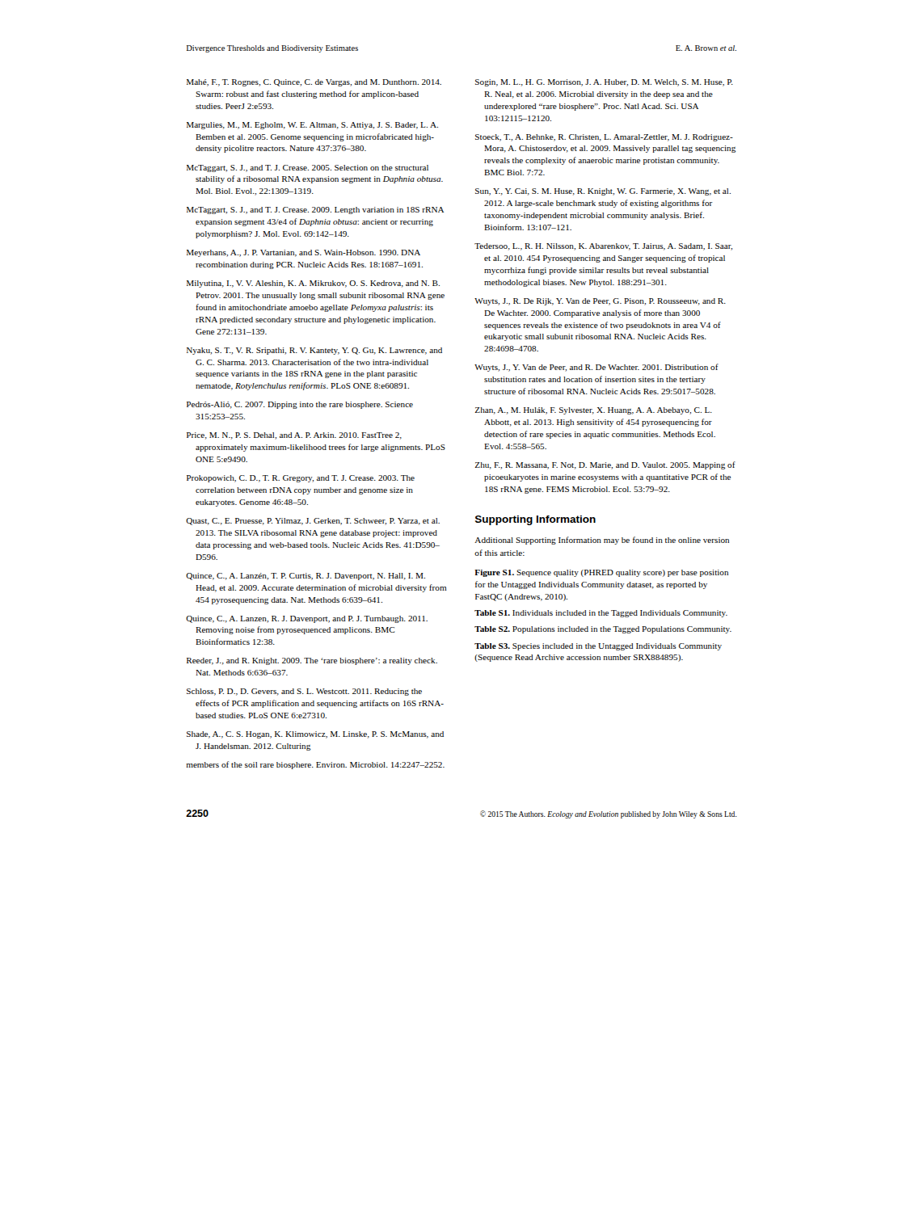Divergence Thresholds and Biodiversity Estimates
E. A. Brown et al.
Mahé, F., T. Rognes, C. Quince, C. de Vargas, and M. Dunthorn. 2014. Swarm: robust and fast clustering method for amplicon-based studies. PeerJ 2:e593.
Margulies, M., M. Egholm, W. E. Altman, S. Attiya, J. S. Bader, L. A. Bemben et al. 2005. Genome sequencing in microfabricated high-density picolitre reactors. Nature 437:376–380.
McTaggart, S. J., and T. J. Crease. 2005. Selection on the structural stability of a ribosomal RNA expansion segment in Daphnia obtusa. Mol. Biol. Evol., 22:1309–1319.
McTaggart, S. J., and T. J. Crease. 2009. Length variation in 18S rRNA expansion segment 43/e4 of Daphnia obtusa: ancient or recurring polymorphism? J. Mol. Evol. 69:142–149.
Meyerhans, A., J. P. Vartanian, and S. Wain-Hobson. 1990. DNA recombination during PCR. Nucleic Acids Res. 18:1687–1691.
Milyutina, I., V. V. Aleshin, K. A. Mikrukov, O. S. Kedrova, and N. B. Petrov. 2001. The unusually long small subunit ribosomal RNA gene found in amitochondriate amoebo agellate Pelomyxa palustris: its rRNA predicted secondary structure and phylogenetic implication. Gene 272:131–139.
Nyaku, S. T., V. R. Sripathi, R. V. Kantety, Y. Q. Gu, K. Lawrence, and G. C. Sharma. 2013. Characterisation of the two intra-individual sequence variants in the 18S rRNA gene in the plant parasitic nematode, Rotylenchulus reniformis. PLoS ONE 8:e60891.
Pedrós-Alió, C. 2007. Dipping into the rare biosphere. Science 315:253–255.
Price, M. N., P. S. Dehal, and A. P. Arkin. 2010. FastTree 2, approximately maximum-likelihood trees for large alignments. PLoS ONE 5:e9490.
Prokopowich, C. D., T. R. Gregory, and T. J. Crease. 2003. The correlation between rDNA copy number and genome size in eukaryotes. Genome 46:48–50.
Quast, C., E. Pruesse, P. Yilmaz, J. Gerken, T. Schweer, P. Yarza, et al. 2013. The SILVA ribosomal RNA gene database project: improved data processing and web-based tools. Nucleic Acids Res. 41:D590–D596.
Quince, C., A. Lanzén, T. P. Curtis, R. J. Davenport, N. Hall, I. M. Head, et al. 2009. Accurate determination of microbial diversity from 454 pyrosequencing data. Nat. Methods 6:639–641.
Quince, C., A. Lanzen, R. J. Davenport, and P. J. Turnbaugh. 2011. Removing noise from pyrosequenced amplicons. BMC Bioinformatics 12:38.
Reeder, J., and R. Knight. 2009. The ‘rare biosphere’: a reality check. Nat. Methods 6:636–637.
Schloss, P. D., D. Gevers, and S. L. Westcott. 2011. Reducing the effects of PCR amplification and sequencing artifacts on 16S rRNA-based studies. PLoS ONE 6:e27310.
Shade, A., C. S. Hogan, K. Klimowicz, M. Linske, P. S. McManus, and J. Handelsman. 2012. Culturing
members of the soil rare biosphere. Environ. Microbiol. 14:2247–2252.
Sogin, M. L., H. G. Morrison, J. A. Huber, D. M. Welch, S. M. Huse, P. R. Neal, et al. 2006. Microbial diversity in the deep sea and the underexplored “rare biosphere”. Proc. Natl Acad. Sci. USA 103:12115–12120.
Stoeck, T., A. Behnke, R. Christen, L. Amaral-Zettler, M. J. Rodriguez-Mora, A. Chistoserdov, et al. 2009. Massively parallel tag sequencing reveals the complexity of anaerobic marine protistan community. BMC Biol. 7:72.
Sun, Y., Y. Cai, S. M. Huse, R. Knight, W. G. Farmerie, X. Wang, et al. 2012. A large-scale benchmark study of existing algorithms for taxonomy-independent microbial community analysis. Brief. Bioinform. 13:107–121.
Tedersoo, L., R. H. Nilsson, K. Abarenkov, T. Jairus, A. Sadam, I. Saar, et al. 2010. 454 Pyrosequencing and Sanger sequencing of tropical mycorrhiza fungi provide similar results but reveal substantial methodological biases. New Phytol. 188:291–301.
Wuyts, J., R. De Rijk, Y. Van de Peer, G. Pison, P. Rousseeuw, and R. De Wachter. 2000. Comparative analysis of more than 3000 sequences reveals the existence of two pseudoknots in area V4 of eukaryotic small subunit ribosomal RNA. Nucleic Acids Res. 28:4698–4708.
Wuyts, J., Y. Van de Peer, and R. De Wachter. 2001. Distribution of substitution rates and location of insertion sites in the tertiary structure of ribosomal RNA. Nucleic Acids Res. 29:5017–5028.
Zhan, A., M. Hulák, F. Sylvester, X. Huang, A. A. Abebayo, C. L. Abbott, et al. 2013. High sensitivity of 454 pyrosequencing for detection of rare species in aquatic communities. Methods Ecol. Evol. 4:558–565.
Zhu, F., R. Massana, F. Not, D. Marie, and D. Vaulot. 2005. Mapping of picoeukaryotes in marine ecosystems with a quantitative PCR of the 18S rRNA gene. FEMS Microbiol. Ecol. 53:79–92.
Supporting Information
Additional Supporting Information may be found in the online version of this article:
Figure S1. Sequence quality (PHRED quality score) per base position for the Untagged Individuals Community dataset, as reported by FastQC (Andrews, 2010).
Table S1. Individuals included in the Tagged Individuals Community.
Table S2. Populations included in the Tagged Populations Community.
Table S3. Species included in the Untagged Individuals Community (Sequence Read Archive accession number SRX884895).
2250
© 2015 The Authors. Ecology and Evolution published by John Wiley & Sons Ltd.